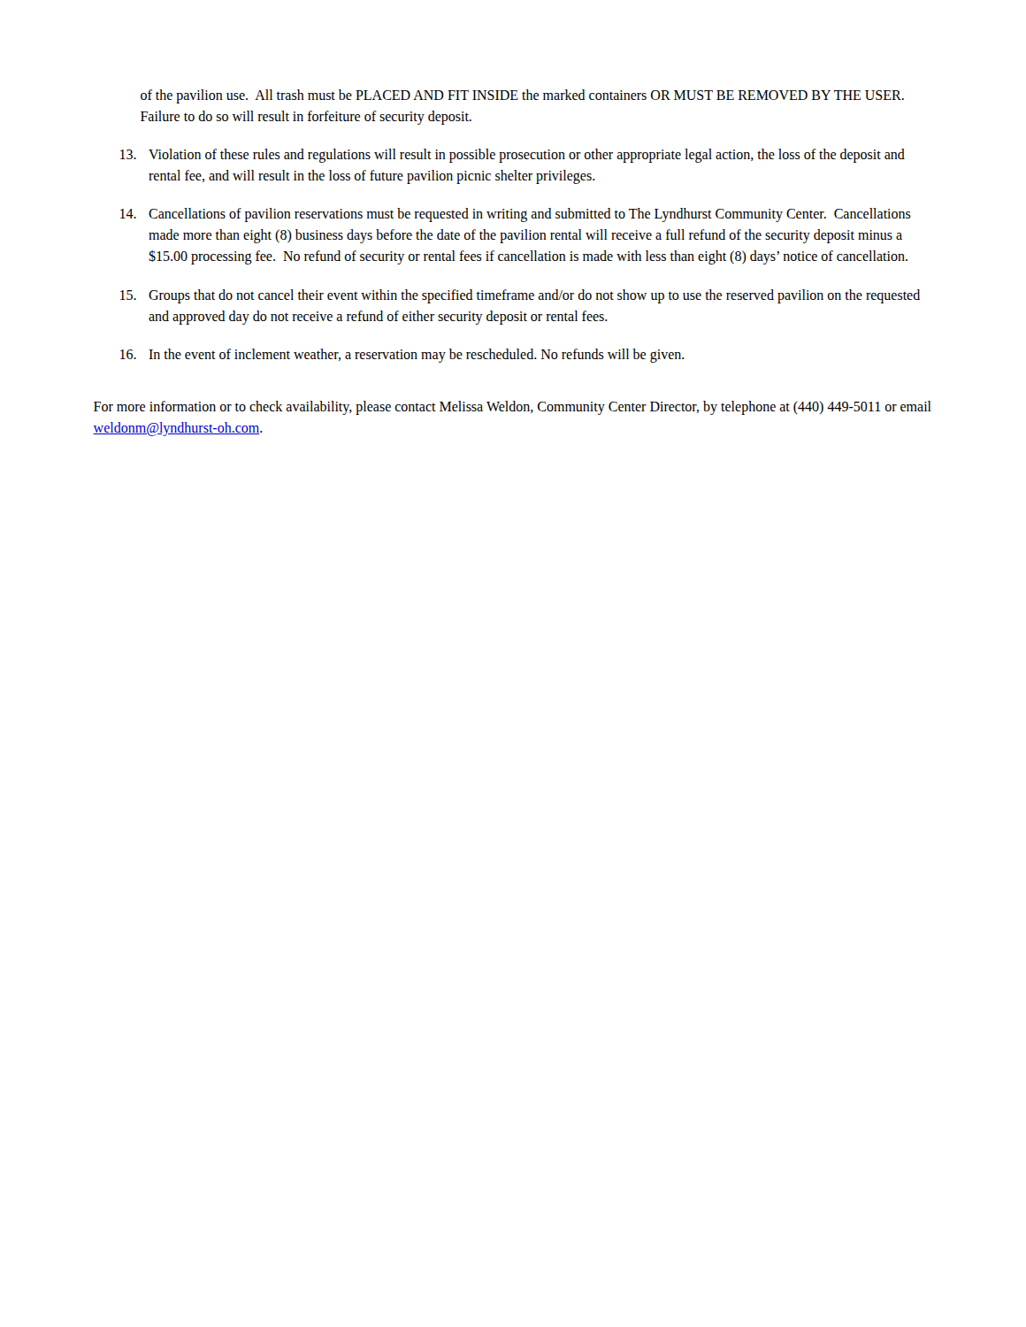of the pavilion use. All trash must be PLACED AND FIT INSIDE the marked containers OR MUST BE REMOVED BY THE USER. Failure to do so will result in forfeiture of security deposit.
Violation of these rules and regulations will result in possible prosecution or other appropriate legal action, the loss of the deposit and rental fee, and will result in the loss of future pavilion picnic shelter privileges.
Cancellations of pavilion reservations must be requested in writing and submitted to The Lyndhurst Community Center. Cancellations made more than eight (8) business days before the date of the pavilion rental will receive a full refund of the security deposit minus a $15.00 processing fee. No refund of security or rental fees if cancellation is made with less than eight (8) days’ notice of cancellation.
Groups that do not cancel their event within the specified timeframe and/or do not show up to use the reserved pavilion on the requested and approved day do not receive a refund of either security deposit or rental fees.
In the event of inclement weather, a reservation may be rescheduled. No refunds will be given.
For more information or to check availability, please contact Melissa Weldon, Community Center Director, by telephone at (440) 449-5011 or email weldonm@lyndhurst-oh.com.